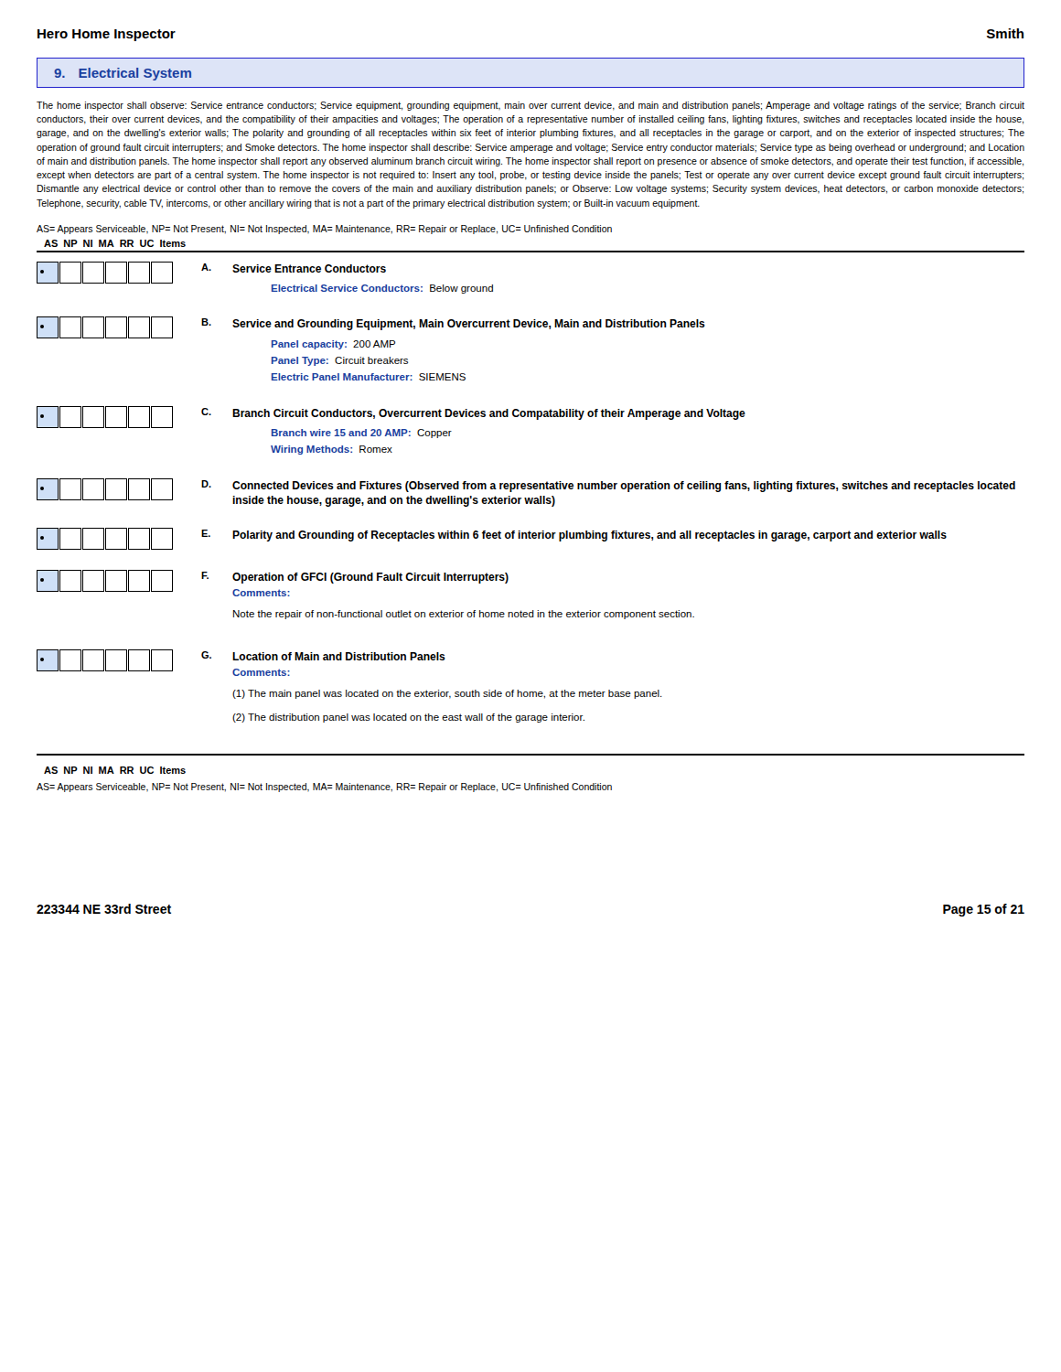Hero Home Inspector
Smith
9. Electrical System
The home inspector shall observe: Service entrance conductors; Service equipment, grounding equipment, main over current device, and main and distribution panels; Amperage and voltage ratings of the service; Branch circuit conductors, their over current devices, and the compatibility of their ampacities and voltages; The operation of a representative number of installed ceiling fans, lighting fixtures, switches and receptacles located inside the house, garage, and on the dwelling's exterior walls; The polarity and grounding of all receptacles within six feet of interior plumbing fixtures, and all receptacles in the garage or carport, and on the exterior of inspected structures; The operation of ground fault circuit interrupters; and Smoke detectors. The home inspector shall describe: Service amperage and voltage; Service entry conductor materials; Service type as being overhead or underground; and Location of main and distribution panels. The home inspector shall report any observed aluminum branch circuit wiring. The home inspector shall report on presence or absence of smoke detectors, and operate their test function, if accessible, except when detectors are part of a central system. The home inspector is not required to: Insert any tool, probe, or testing device inside the panels; Test or operate any over current device except ground fault circuit interrupters; Dismantle any electrical device or control other than to remove the covers of the main and auxiliary distribution panels; or Observe: Low voltage systems; Security system devices, heat detectors, or carbon monoxide detectors; Telephone, security, cable TV, intercoms, or other ancillary wiring that is not a part of the primary electrical distribution system; or Built-in vacuum equipment.
AS= Appears Serviceable, NP= Not Present, NI= Not Inspected, MA= Maintenance, RR= Repair or Replace, UC= Unfinished Condition
AS NP NI MA RR UC Items
| | A. | Service Entrance Conductors Electrical Service Conductors: Below ground |
| | B. | Service and Grounding Equipment, Main Overcurrent Device, Main and Distribution Panels Panel capacity: 200 AMP Panel Type: Circuit breakers Electric Panel Manufacturer: SIEMENS |
| | C. | Branch Circuit Conductors, Overcurrent Devices and Compatability of their Amperage and Voltage Branch wire 15 and 20 AMP: Copper Wiring Methods: Romex |
| | D. | Connected Devices and Fixtures (Observed from a representative number operation of ceiling fans, lighting fixtures, switches and receptacles located inside the house, garage, and on the dwelling's exterior walls) |
| | E. | Polarity and Grounding of Receptacles within 6 feet of interior plumbing fixtures, and all receptacles in garage, carport and exterior walls |
| | F. | Operation of GFCI (Ground Fault Circuit Interrupters) Comments: Note the repair of non-functional outlet on exterior of home noted in the exterior component section. |
| | G. | Location of Main and Distribution Panels Comments: (1) The main panel was located on the exterior, south side of home, at the meter base panel. (2) The distribution panel was located on the east wall of the garage interior. |
AS NP NI MA RR UC Items
AS= Appears Serviceable, NP= Not Present, NI= Not Inspected, MA= Maintenance, RR= Repair or Replace, UC= Unfinished Condition
223344 NE 33rd Street
Page 15 of 21